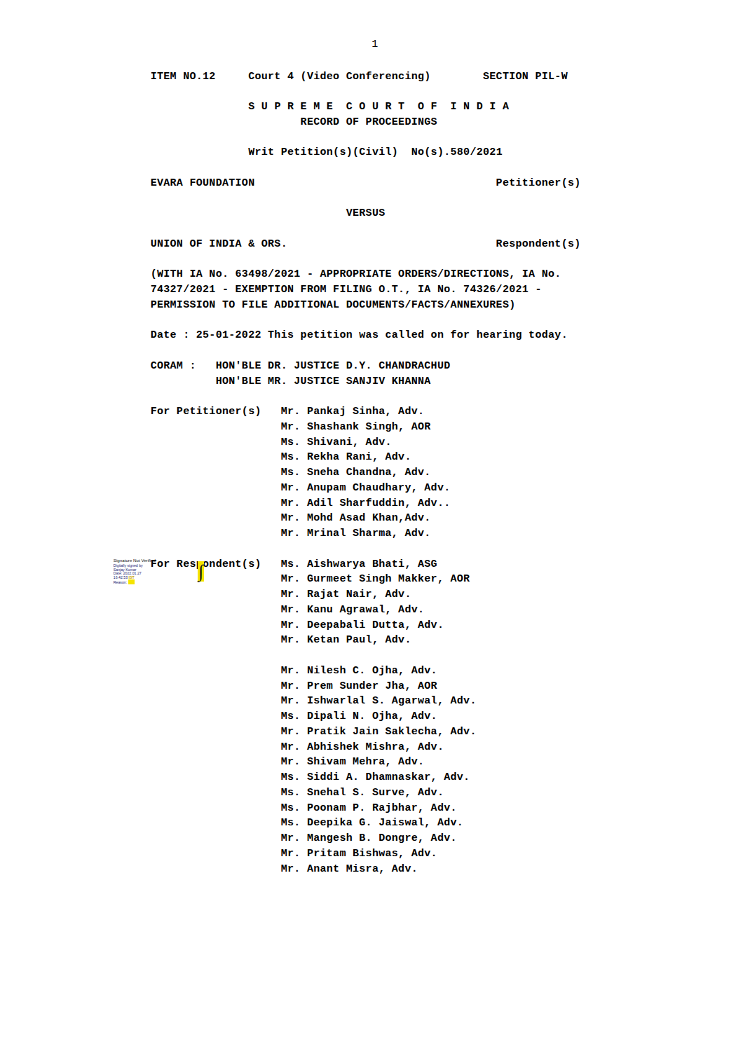1
ITEM NO.12     Court 4 (Video Conferencing)        SECTION PIL-W

               S U P R E M E  C O U R T  O F  I N D I A
                       RECORD OF PROCEEDINGS

               Writ Petition(s)(Civil)  No(s).580/2021

EVARA FOUNDATION                                     Petitioner(s)

                              VERSUS

UNION OF INDIA & ORS.                                Respondent(s)

(WITH IA No. 63498/2021 - APPROPRIATE ORDERS/DIRECTIONS, IA No.
74327/2021 - EXEMPTION FROM FILING O.T., IA No. 74326/2021 -
PERMISSION TO FILE ADDITIONAL DOCUMENTS/FACTS/ANNEXURES)

Date : 25-01-2022 This petition was called on for hearing today.

CORAM :   HON'BLE DR. JUSTICE D.Y. CHANDRACHUD
          HON'BLE MR. JUSTICE SANJIV KHANNA

For Petitioner(s)   Mr. Pankaj Sinha, Adv.
                    Mr. Shashank Singh, AOR
                    Ms. Shivani, Adv.
                    Ms. Rekha Rani, Adv.
                    Ms. Sneha Chandna, Adv.
                    Mr. Anupam Chaudhary, Adv.
                    Mr. Adil Sharfuddin, Adv..
                    Mr. Mohd Asad Khan,Adv.
                    Mr. Mrinal Sharma, Adv.

For Respondent(s)   Ms. Aishwarya Bhati, ASG
                    Mr. Gurmeet Singh Makker, AOR
                    Mr. Rajat Nair, Adv.
                    Mr. Kanu Agrawal, Adv.
                    Mr. Deepabali Dutta, Adv.
                    Mr. Ketan Paul, Adv.

                    Mr. Nilesh C. Ojha, Adv.
                    Mr. Prem Sunder Jha, AOR
                    Mr. Ishwarlal S. Agarwal, Adv.
                    Ms. Dipali N. Ojha, Adv.
                    Mr. Pratik Jain Saklecha, Adv.
                    Mr. Abhishek Mishra, Adv.
                    Mr. Shivam Mehra, Adv.
                    Ms. Siddi A. Dhamnaskar, Adv.
                    Ms. Snehal S. Surve, Adv.
                    Ms. Poonam P. Rajbhar, Adv.
                    Ms. Deepika G. Jaiswal, Adv.
                    Mr. Mangesh B. Dongre, Adv.
                    Mr. Pritam Bishwas, Adv.
                    Mr. Anant Misra, Adv.
Signature Not Verified
Digitally signed by
Sanjay Kumar
Date: 2022.01.27
16:42:53 IST
Reason:
∫